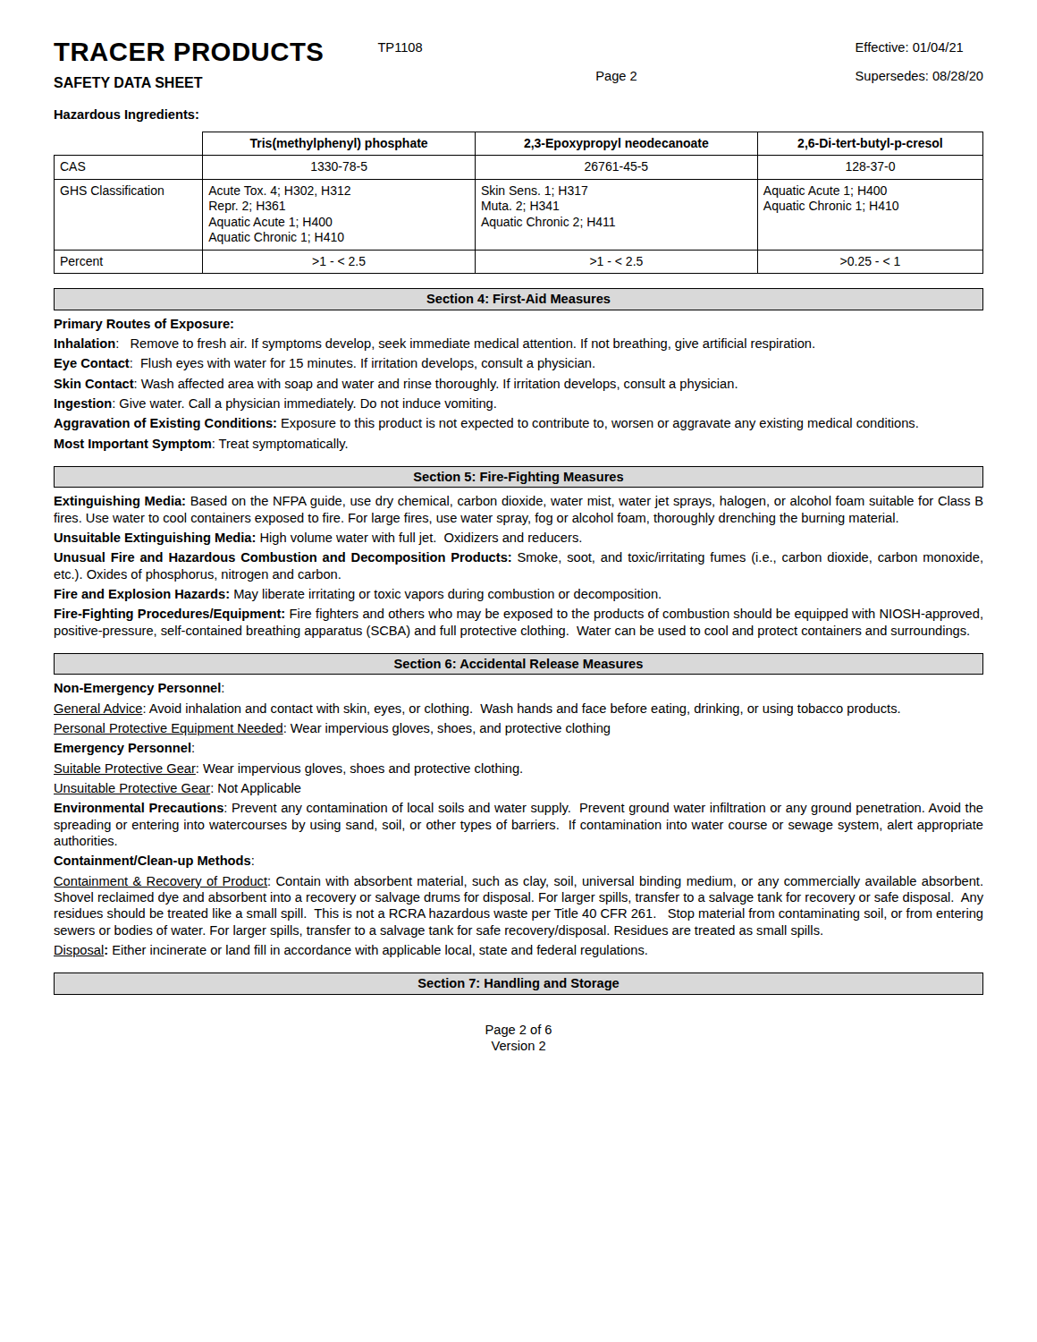TRACER PRODUCTS
SAFETY DATA SHEET
TP1108
Page 2
Effective: 01/04/21
Supersedes: 08/28/20
Hazardous Ingredients:
| | Tris(methylphenyl) phosphate | 2,3-Epoxypropyl neodecanoate | 2,6-Di-tert-butyl-p-cresol |
| CAS | 1330-78-5 | 26761-45-5 | 128-37-0 |
| GHS Classification | Acute Tox. 4; H302, H312 Repr. 2; H361 Aquatic Acute 1; H400 Aquatic Chronic 1; H410 | Skin Sens. 1; H317 Muta. 2; H341 Aquatic Chronic 2; H411 | Aquatic Acute 1; H400 Aquatic Chronic 1; H410 |
| Percent | >1 - < 2.5 | >1 - < 2.5 | >0.25 - < 1 |
Section 4: First-Aid Measures
Primary Routes of Exposure:
Inhalation: Remove to fresh air. If symptoms develop, seek immediate medical attention. If not breathing, give artificial respiration.
Eye Contact: Flush eyes with water for 15 minutes. If irritation develops, consult a physician.
Skin Contact: Wash affected area with soap and water and rinse thoroughly. If irritation develops, consult a physician.
Ingestion: Give water. Call a physician immediately. Do not induce vomiting.
Aggravation of Existing Conditions: Exposure to this product is not expected to contribute to, worsen or aggravate any existing medical conditions.
Most Important Symptom: Treat symptomatically.
Section 5: Fire-Fighting Measures
Extinguishing Media: Based on the NFPA guide, use dry chemical, carbon dioxide, water mist, water jet sprays, halogen, or alcohol foam suitable for Class B fires. Use water to cool containers exposed to fire. For large fires, use water spray, fog or alcohol foam, thoroughly drenching the burning material.
Unsuitable Extinguishing Media: High volume water with full jet. Oxidizers and reducers.
Unusual Fire and Hazardous Combustion and Decomposition Products: Smoke, soot, and toxic/irritating fumes (i.e., carbon dioxide, carbon monoxide, etc.). Oxides of phosphorus, nitrogen and carbon.
Fire and Explosion Hazards: May liberate irritating or toxic vapors during combustion or decomposition.
Fire-Fighting Procedures/Equipment: Fire fighters and others who may be exposed to the products of combustion should be equipped with NIOSH-approved, positive-pressure, self-contained breathing apparatus (SCBA) and full protective clothing. Water can be used to cool and protect containers and surroundings.
Section 6: Accidental Release Measures
Non-Emergency Personnel:
General Advice: Avoid inhalation and contact with skin, eyes, or clothing. Wash hands and face before eating, drinking, or using tobacco products.
Personal Protective Equipment Needed: Wear impervious gloves, shoes, and protective clothing
Emergency Personnel:
Suitable Protective Gear: Wear impervious gloves, shoes and protective clothing.
Unsuitable Protective Gear: Not Applicable
Environmental Precautions: Prevent any contamination of local soils and water supply. Prevent ground water infiltration or any ground penetration. Avoid the spreading or entering into watercourses by using sand, soil, or other types of barriers. If contamination into water course or sewage system, alert appropriate authorities.
Containment/Clean-up Methods:
Containment & Recovery of Product: Contain with absorbent material, such as clay, soil, universal binding medium, or any commercially available absorbent. Shovel reclaimed dye and absorbent into a recovery or salvage drums for disposal. For larger spills, transfer to a salvage tank for recovery or safe disposal. Any residues should be treated like a small spill. This is not a RCRA hazardous waste per Title 40 CFR 261. Stop material from contaminating soil, or from entering sewers or bodies of water. For larger spills, transfer to a salvage tank for safe recovery/disposal. Residues are treated as small spills.
Disposal: Either incinerate or land fill in accordance with applicable local, state and federal regulations.
Section 7: Handling and Storage
Page 2 of 6
Version 2